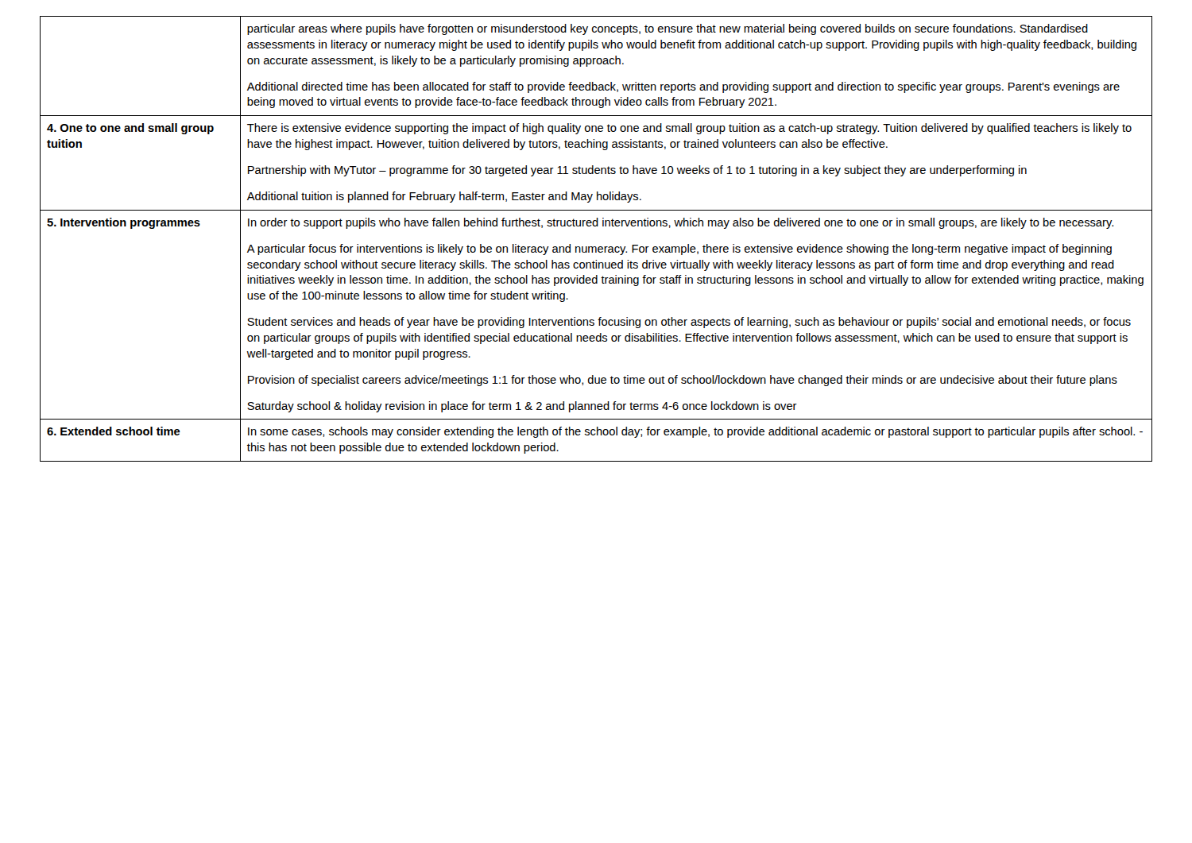| | particular areas where pupils have forgotten or misunderstood key concepts, to ensure that new material being covered builds on secure foundations. Standardised assessments in literacy or numeracy might be used to identify pupils who would benefit from additional catch-up support. Providing pupils with high-quality feedback, building on accurate assessment, is likely to be a particularly promising approach. Additional directed time has been allocated for staff to provide feedback, written reports and providing support and direction to specific year groups. Parent's evenings are being moved to virtual events to provide face-to-face feedback through video calls from February 2021. |
| 4. One to one and small group tuition | There is extensive evidence supporting the impact of high quality one to one and small group tuition as a catch-up strategy. Tuition delivered by qualified teachers is likely to have the highest impact. However, tuition delivered by tutors, teaching assistants, or trained volunteers can also be effective. Partnership with MyTutor – programme for 30 targeted year 11 students to have 10 weeks of 1 to 1 tutoring in a key subject they are underperforming in Additional tuition is planned for February half-term, Easter and May holidays. |
| 5. Intervention programmes | In order to support pupils who have fallen behind furthest, structured interventions, which may also be delivered one to one or in small groups, are likely to be necessary. A particular focus for interventions is likely to be on literacy and numeracy. For example, there is extensive evidence showing the long-term negative impact of beginning secondary school without secure literacy skills. The school has continued its drive virtually with weekly literacy lessons as part of form time and drop everything and read initiatives weekly in lesson time. In addition, the school has provided training for staff in structuring lessons in school and virtually to allow for extended writing practice, making use of the 100-minute lessons to allow time for student writing. Student services and heads of year have be providing Interventions focusing on other aspects of learning, such as behaviour or pupils’ social and emotional needs, or focus on particular groups of pupils with identified special educational needs or disabilities. Effective intervention follows assessment, which can be used to ensure that support is well-targeted and to monitor pupil progress. Provision of specialist careers advice/meetings 1:1 for those who, due to time out of school/lockdown have changed their minds or are undecisive about their future plans Saturday school & holiday revision in place for term 1 & 2 and planned for terms 4-6 once lockdown is over |
| 6. Extended school time | In some cases, schools may consider extending the length of the school day; for example, to provide additional academic or pastoral support to particular pupils after school. - this has not been possible due to extended lockdown period. |